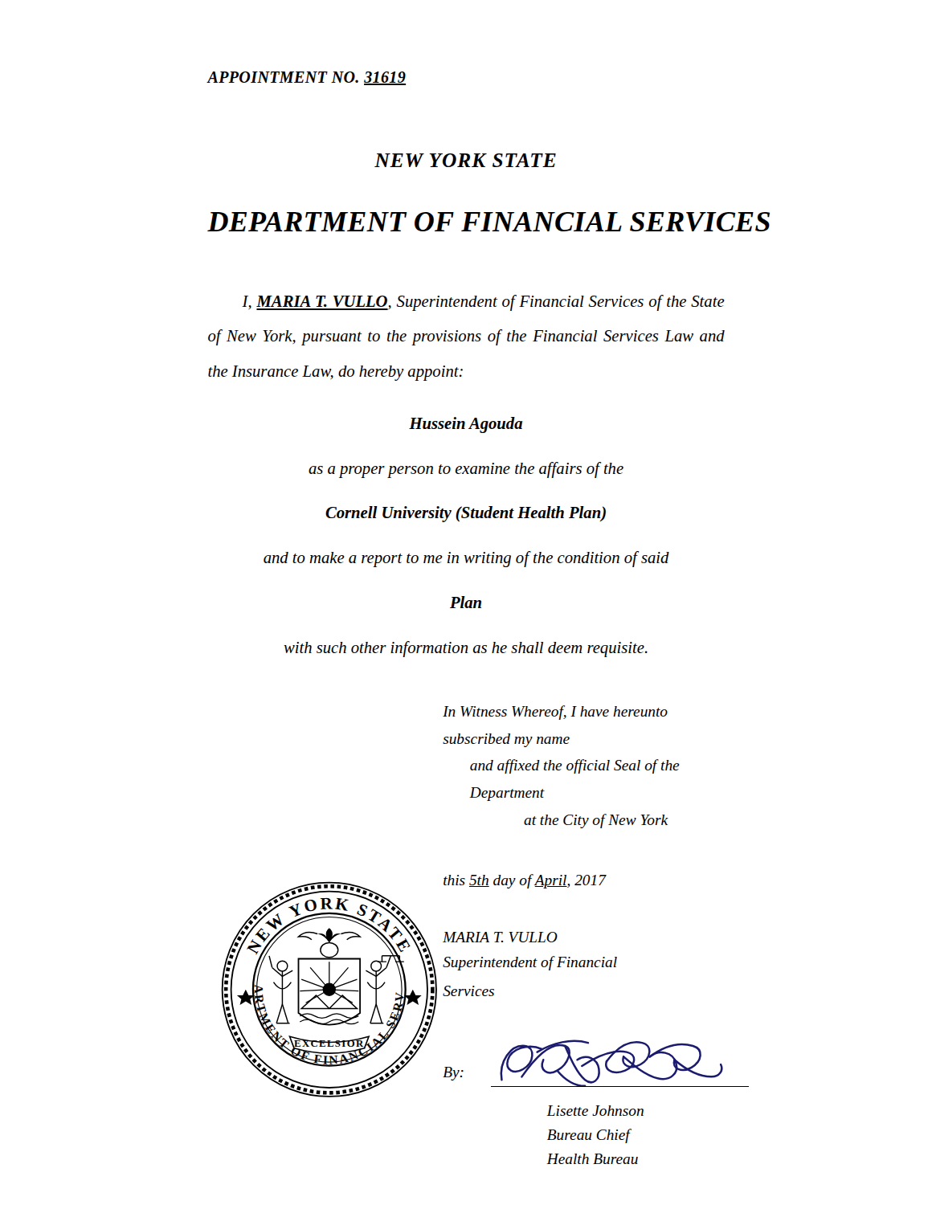APPOINTMENT NO. 31619
NEW YORK STATE
DEPARTMENT OF FINANCIAL SERVICES
I, MARIA T. VULLO, Superintendent of Financial Services of the State of New York, pursuant to the provisions of the Financial Services Law and the Insurance Law, do hereby appoint:
Hussein Agouda
as a proper person to examine the affairs of the
Cornell University (Student Health Plan)
and to make a report to me in writing of the condition of said
Plan
with such other information as he shall deem requisite.
In Witness Whereof, I have hereunto subscribed my name and affixed the official Seal of the Department at the City of New York
NEW YORK STATE DEPARTMENT OF FINANCIAL SERVICES EXCELSIOR
this 5th day of April, 2017
MARIA T. VULLO
Superintendent of Financial
Services
By:
Lisette Johnson
Bureau Chief
Health Bureau